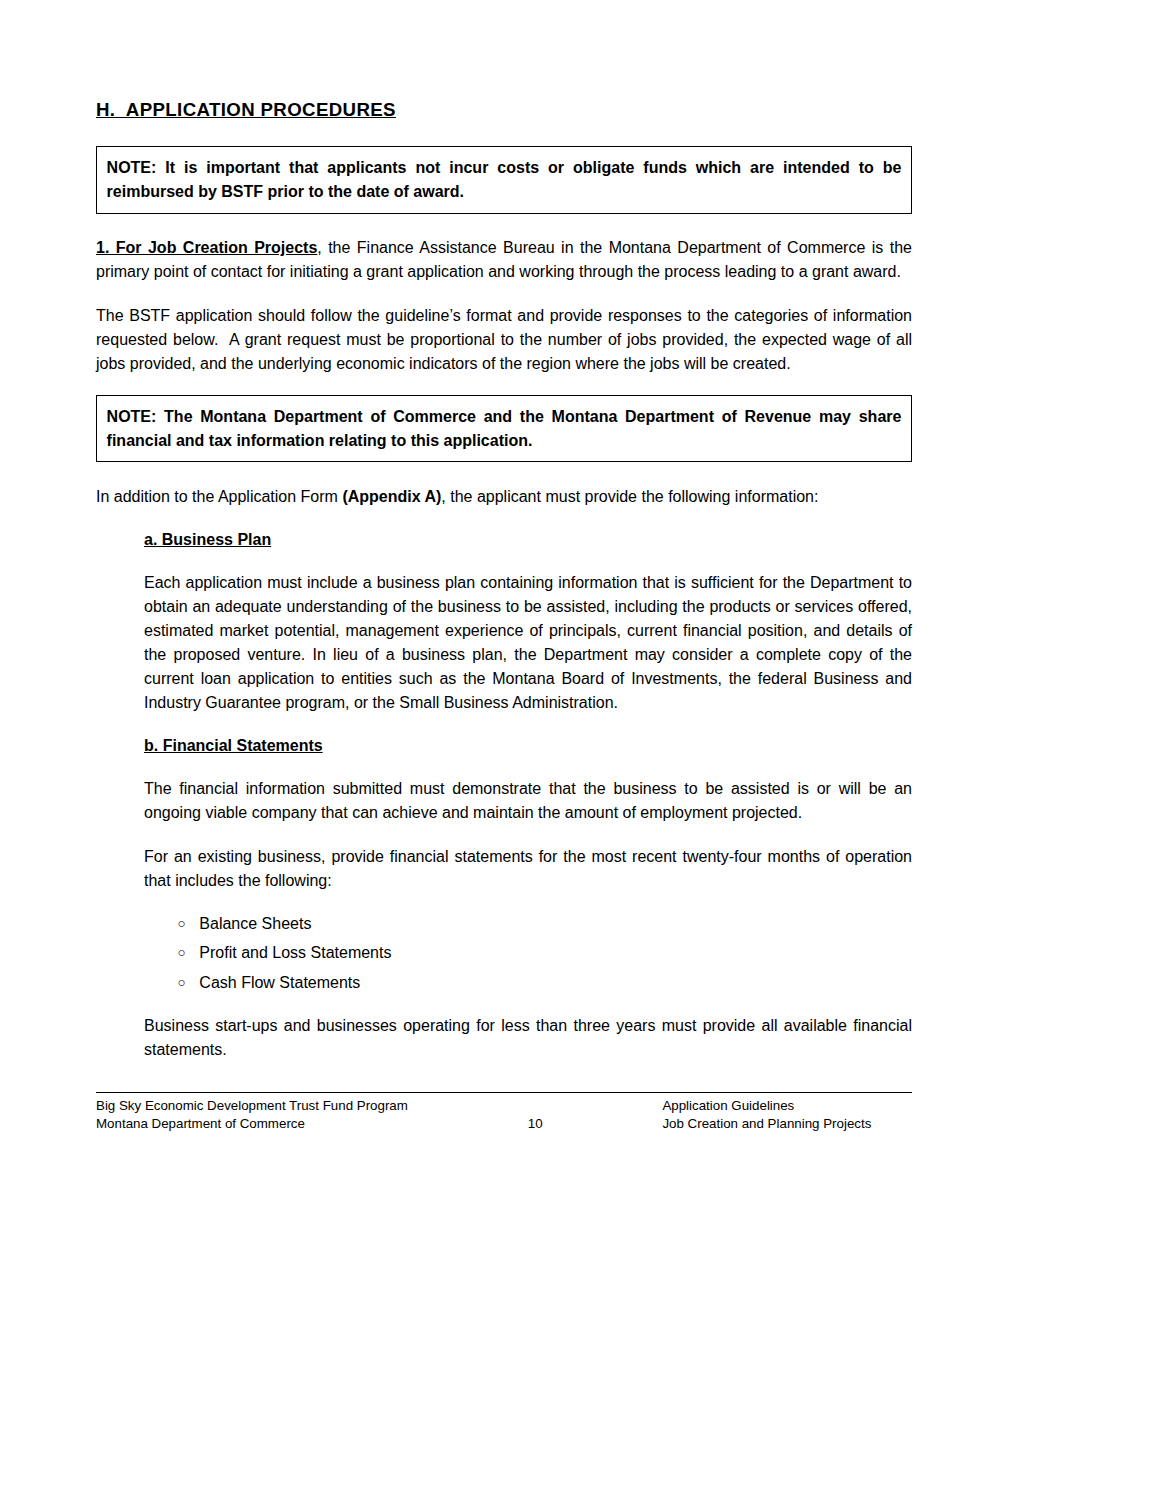H. APPLICATION PROCEDURES
NOTE: It is important that applicants not incur costs or obligate funds which are intended to be reimbursed by BSTF prior to the date of award.
1. For Job Creation Projects, the Finance Assistance Bureau in the Montana Department of Commerce is the primary point of contact for initiating a grant application and working through the process leading to a grant award.
The BSTF application should follow the guideline’s format and provide responses to the categories of information requested below. A grant request must be proportional to the number of jobs provided, the expected wage of all jobs provided, and the underlying economic indicators of the region where the jobs will be created.
NOTE: The Montana Department of Commerce and the Montana Department of Revenue may share financial and tax information relating to this application.
In addition to the Application Form (Appendix A), the applicant must provide the following information:
a. Business Plan
Each application must include a business plan containing information that is sufficient for the Department to obtain an adequate understanding of the business to be assisted, including the products or services offered, estimated market potential, management experience of principals, current financial position, and details of the proposed venture. In lieu of a business plan, the Department may consider a complete copy of the current loan application to entities such as the Montana Board of Investments, the federal Business and Industry Guarantee program, or the Small Business Administration.
b. Financial Statements
The financial information submitted must demonstrate that the business to be assisted is or will be an ongoing viable company that can achieve and maintain the amount of employment projected.
For an existing business, provide financial statements for the most recent twenty-four months of operation that includes the following:
Balance Sheets
Profit and Loss Statements
Cash Flow Statements
Business start-ups and businesses operating for less than three years must provide all available financial statements.
Big Sky Economic Development Trust Fund Program
Montana Department of Commerce
10
Application Guidelines
Job Creation and Planning Projects